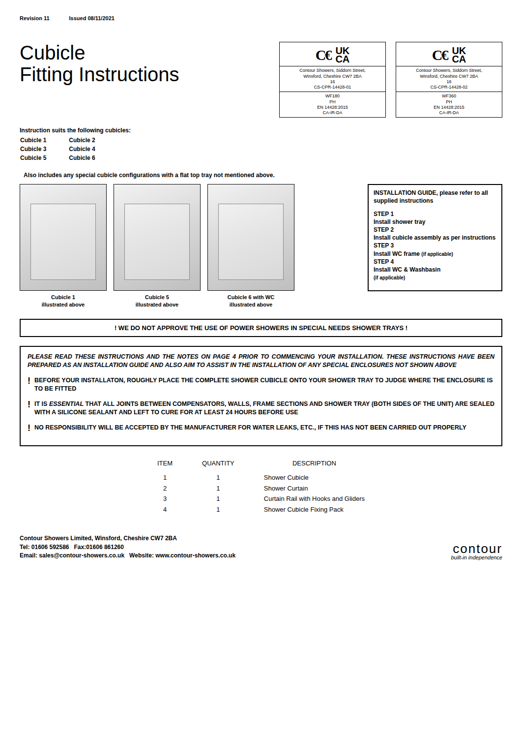Revision 11 Issued 08/11/2021
Cubicle
Fitting Instructions
C€ UK
CA
Contour Showers, Siddorn Street,
Winsford, Cheshire CW7 2BA
16
CS-CPR-14428-01
WF180
PH
EN 14428:2015
CA-IR-DA
C€ UK
CA
Contour Showers, Siddorn Street,
Winsford, Cheshire CW7 2BA
16
CS-CPR-14428-02
WF360
PH
EN 14428:2015
CA-IR-DA
Instruction suits the following cubicles:
| Cubicle 1 | Cubicle 2 |
| Cubicle 3 | Cubicle 4 |
| Cubicle 5 | Cubicle 6 |
Also includes any special cubicle configurations with a flat top tray not mentioned above.
Cubicle 1
illustrated above
Cubicle 5
illustrated above
Cubicle 6 with WC
illustrated above
INSTALLATION GUIDE, please refer to all supplied instructions
STEP 1
Install shower tray
STEP 2
Install cubicle assembly as per instructions
STEP 3
Install WC frame (if applicable)
STEP 4
Install WC & Washbasin
(if applicable)
! WE DO NOT APPROVE THE USE OF POWER SHOWERS IN SPECIAL NEEDS SHOWER TRAYS !
PLEASE READ THESE INSTRUCTIONS AND THE NOTES ON PAGE 4 PRIOR TO COMMENCING YOUR INSTALLATION. THESE INSTRUCTIONS HAVE BEEN PREPARED AS AN INSTALLATION GUIDE AND ALSO AIM TO ASSIST IN THE INSTALLATION OF ANY SPECIAL ENCLOSURES NOT SHOWN ABOVE
! BEFORE YOUR INSTALLATON, ROUGHLY PLACE THE COMPLETE SHOWER CUBICLE ONTO YOUR SHOWER TRAY TO JUDGE WHERE THE ENCLOSURE IS TO BE FITTED
! IT IS ESSENTIAL THAT ALL JOINTS BETWEEN COMPENSATORS, WALLS, FRAME SECTIONS AND SHOWER TRAY (BOTH SIDES OF THE UNIT) ARE SEALED WITH A SILICONE SEALANT AND LEFT TO CURE FOR AT LEAST 24 HOURS BEFORE USE
! NO RESPONSIBILITY WILL BE ACCEPTED BY THE MANUFACTURER FOR WATER LEAKS, ETC., IF THIS HAS NOT BEEN CARRIED OUT PROPERLY
| ITEM | QUANTITY | DESCRIPTION |
| --- | --- | --- |
| 1 | 1 | Shower Cubicle |
| 2 | 1 | Shower Curtain |
| 3 | 1 | Curtain Rail with Hooks and Gliders |
| 4 | 1 | Shower Cubicle Fixing Pack |
Contour Showers Limited, Winsford, Cheshire CW7 2BA
Tel: 01606 592586 Fax:01606 861260
Email: sales@contour-showers.co.uk Website: www.contour-showers.co.uk
contour
built-in independence